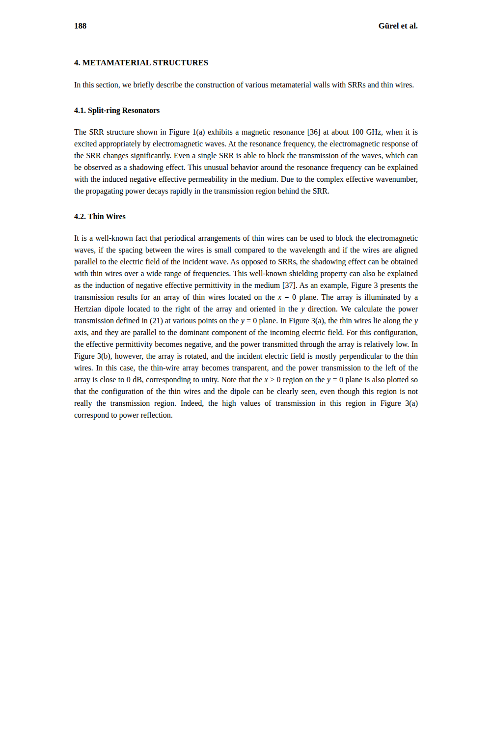188 Gürel et al.
4. METAMATERIAL STRUCTURES
In this section, we briefly describe the construction of various metamaterial walls with SRRs and thin wires.
4.1. Split-ring Resonators
The SRR structure shown in Figure 1(a) exhibits a magnetic resonance [36] at about 100 GHz, when it is excited appropriately by electromagnetic waves. At the resonance frequency, the electromagnetic response of the SRR changes significantly. Even a single SRR is able to block the transmission of the waves, which can be observed as a shadowing effect. This unusual behavior around the resonance frequency can be explained with the induced negative effective permeability in the medium. Due to the complex effective wavenumber, the propagating power decays rapidly in the transmission region behind the SRR.
4.2. Thin Wires
It is a well-known fact that periodical arrangements of thin wires can be used to block the electromagnetic waves, if the spacing between the wires is small compared to the wavelength and if the wires are aligned parallel to the electric field of the incident wave. As opposed to SRRs, the shadowing effect can be obtained with thin wires over a wide range of frequencies. This well-known shielding property can also be explained as the induction of negative effective permittivity in the medium [37]. As an example, Figure 3 presents the transmission results for an array of thin wires located on the x = 0 plane. The array is illuminated by a Hertzian dipole located to the right of the array and oriented in the y direction. We calculate the power transmission defined in (21) at various points on the y = 0 plane. In Figure 3(a), the thin wires lie along the y axis, and they are parallel to the dominant component of the incoming electric field. For this configuration, the effective permittivity becomes negative, and the power transmitted through the array is relatively low. In Figure 3(b), however, the array is rotated, and the incident electric field is mostly perpendicular to the thin wires. In this case, the thin-wire array becomes transparent, and the power transmission to the left of the array is close to 0 dB, corresponding to unity. Note that the x > 0 region on the y = 0 plane is also plotted so that the configuration of the thin wires and the dipole can be clearly seen, even though this region is not really the transmission region. Indeed, the high values of transmission in this region in Figure 3(a) correspond to power reflection.